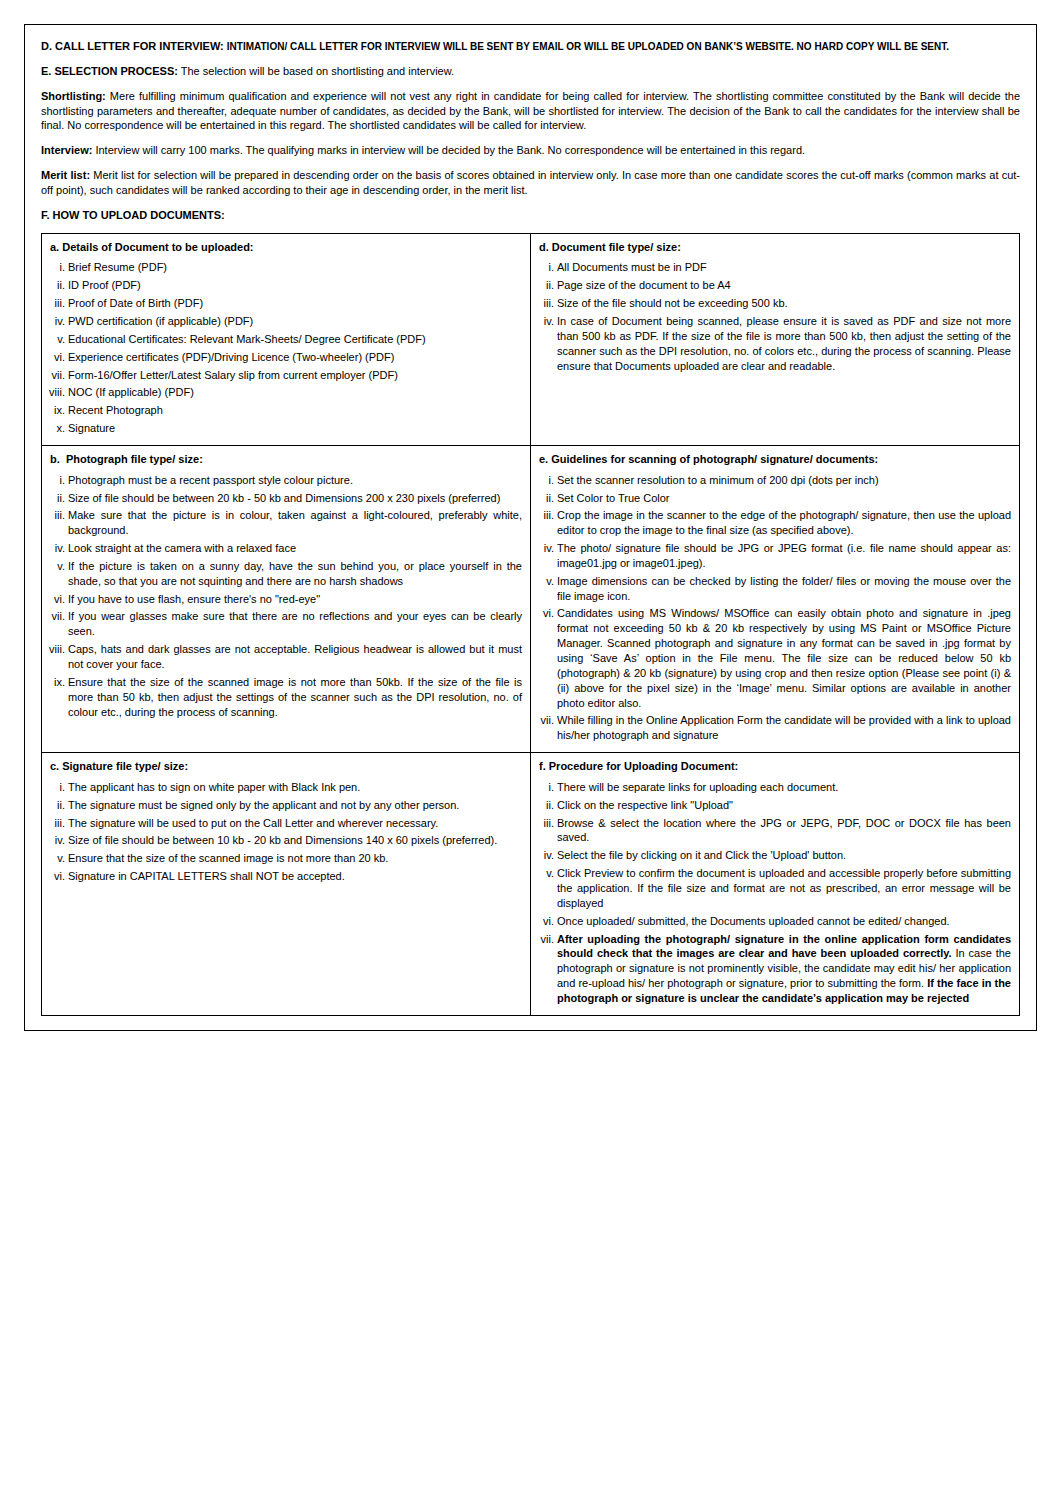D. CALL LETTER FOR INTERVIEW: INTIMATION/ CALL LETTER FOR INTERVIEW WILL BE SENT BY EMAIL OR WILL BE UPLOADED ON BANK’S WEBSITE. NO HARD COPY WILL BE SENT.
E. SELECTION PROCESS: The selection will be based on shortlisting and interview.
Shortlisting: Mere fulfilling minimum qualification and experience will not vest any right in candidate for being called for interview. The shortlisting committee constituted by the Bank will decide the shortlisting parameters and thereafter, adequate number of candidates, as decided by the Bank, will be shortlisted for interview. The decision of the Bank to call the candidates for the interview shall be final. No correspondence will be entertained in this regard. The shortlisted candidates will be called for interview.
Interview: Interview will carry 100 marks. The qualifying marks in interview will be decided by the Bank. No correspondence will be entertained in this regard.
Merit list: Merit list for selection will be prepared in descending order on the basis of scores obtained in interview only. In case more than one candidate scores the cut-off marks (common marks at cut-off point), such candidates will be ranked according to their age in descending order, in the merit list.
F. HOW TO UPLOAD DOCUMENTS:
| a. Details of Document to be uploaded: Brief Resume (PDF) ID Proof (PDF) Proof of Date of Birth (PDF) PWD certification (if applicable) (PDF) Educational Certificates: Relevant Mark-Sheets/ Degree Certificate (PDF) Experience certificates (PDF)/Driving Licence (Two-wheeler) (PDF) Form-16/Offer Letter/Latest Salary slip from current employer (PDF) NOC (If applicable) (PDF) Recent Photograph Signature | d. Document file type/ size: All Documents must be in PDF Page size of the document to be A4 Size of the file should not be exceeding 500 kb. In case of Document being scanned, please ensure it is saved as PDF and size not more than 500 kb as PDF. If the size of the file is more than 500 kb, then adjust the setting of the scanner such as the DPI resolution, no. of colors etc., during the process of scanning. Please ensure that Documents uploaded are clear and readable. |
| b. Photograph file type/ size: Photograph must be a recent passport style colour picture. Size of file should be between 20 kb - 50 kb and Dimensions 200 x 230 pixels (preferred) Make sure that the picture is in colour, taken against a light-coloured, preferably white, background. Look straight at the camera with a relaxed face If the picture is taken on a sunny day, have the sun behind you, or place yourself in the shade, so that you are not squinting and there are no harsh shadows If you have to use flash, ensure there's no "red-eye" If you wear glasses make sure that there are no reflections and your eyes can be clearly seen. Caps, hats and dark glasses are not acceptable. Religious headwear is allowed but it must not cover your face. Ensure that the size of the scanned image is not more than 50kb. If the size of the file is more than 50 kb, then adjust the settings of the scanner such as the DPI resolution, no. of colour etc., during the process of scanning. | e. Guidelines for scanning of photograph/ signature/ documents: Set the scanner resolution to a minimum of 200 dpi (dots per inch) Set Color to True Color Crop the image in the scanner to the edge of the photograph/ signature, then use the upload editor to crop the image to the final size (as specified above). The photo/ signature file should be JPG or JPEG format (i.e. file name should appear as: image01.jpg or image01.jpeg). Image dimensions can be checked by listing the folder/ files or moving the mouse over the file image icon. Candidates using MS Windows/ MSOffice can easily obtain photo and signature in .jpeg format not exceeding 50 kb & 20 kb respectively by using MS Paint or MSOffice Picture Manager. Scanned photograph and signature in any format can be saved in .jpg format by using ‘Save As’ option in the File menu. The file size can be reduced below 50 kb (photograph) & 20 kb (signature) by using crop and then resize option (Please see point (i) & (ii) above for the pixel size) in the ‘Image’ menu. Similar options are available in another photo editor also. While filling in the Online Application Form the candidate will be provided with a link to upload his/her photograph and signature |
| c. Signature file type/ size: The applicant has to sign on white paper with Black Ink pen. The signature must be signed only by the applicant and not by any other person. The signature will be used to put on the Call Letter and wherever necessary. Size of file should be between 10 kb - 20 kb and Dimensions 140 x 60 pixels (preferred). Ensure that the size of the scanned image is not more than 20 kb. Signature in CAPITAL LETTERS shall NOT be accepted. | f. Procedure for Uploading Document: There will be separate links for uploading each document. Click on the respective link "Upload" Browse & select the location where the JPG or JEPG, PDF, DOC or DOCX file has been saved. Select the file by clicking on it and Click the 'Upload' button. Click Preview to confirm the document is uploaded and accessible properly before submitting the application. If the file size and format are not as prescribed, an error message will be displayed Once uploaded/ submitted, the Documents uploaded cannot be edited/ changed. After uploading the photograph/ signature in the online application form candidates should check that the images are clear and have been uploaded correctly. In case the photograph or signature is not prominently visible, the candidate may edit his/ her application and re-upload his/ her photograph or signature, prior to submitting the form. If the face in the photograph or signature is unclear the candidate’s application may be rejected |